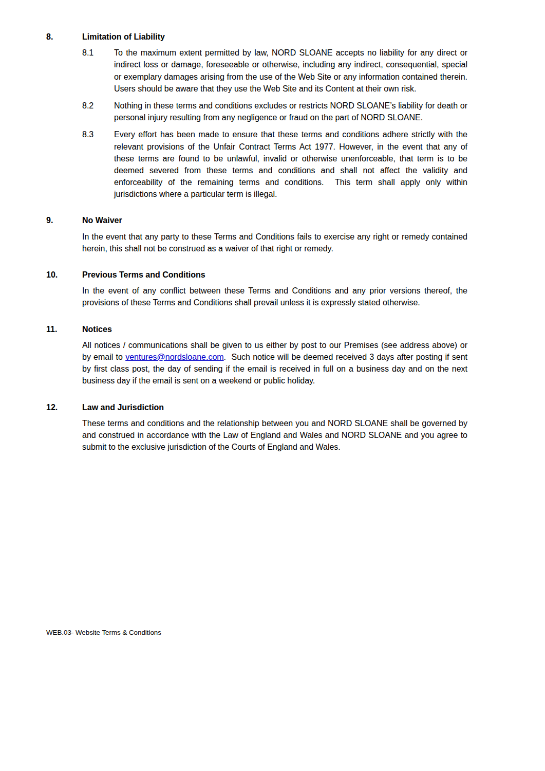8.
Limitation of Liability
8.1
To the maximum extent permitted by law, NORD SLOANE accepts no liability for any direct or indirect loss or damage, foreseeable or otherwise, including any indirect, consequential, special or exemplary damages arising from the use of the Web Site or any information contained therein. Users should be aware that they use the Web Site and its Content at their own risk.
8.2
Nothing in these terms and conditions excludes or restricts NORD SLOANE’s liability for death or personal injury resulting from any negligence or fraud on the part of NORD SLOANE.
8.3
Every effort has been made to ensure that these terms and conditions adhere strictly with the relevant provisions of the Unfair Contract Terms Act 1977. However, in the event that any of these terms are found to be unlawful, invalid or otherwise unenforceable, that term is to be deemed severed from these terms and conditions and shall not affect the validity and enforceability of the remaining terms and conditions. This term shall apply only within jurisdictions where a particular term is illegal.
9.
No Waiver
In the event that any party to these Terms and Conditions fails to exercise any right or remedy contained herein, this shall not be construed as a waiver of that right or remedy.
10.
Previous Terms and Conditions
In the event of any conflict between these Terms and Conditions and any prior versions thereof, the provisions of these Terms and Conditions shall prevail unless it is expressly stated otherwise.
11.
Notices
All notices / communications shall be given to us either by post to our Premises (see address above) or by email to ventures@nordsloane.com. Such notice will be deemed received 3 days after posting if sent by first class post, the day of sending if the email is received in full on a business day and on the next business day if the email is sent on a weekend or public holiday.
12.
Law and Jurisdiction
These terms and conditions and the relationship between you and NORD SLOANE shall be governed by and construed in accordance with the Law of England and Wales and NORD SLOANE and you agree to submit to the exclusive jurisdiction of the Courts of England and Wales.
WEB.03- Website Terms & Conditions